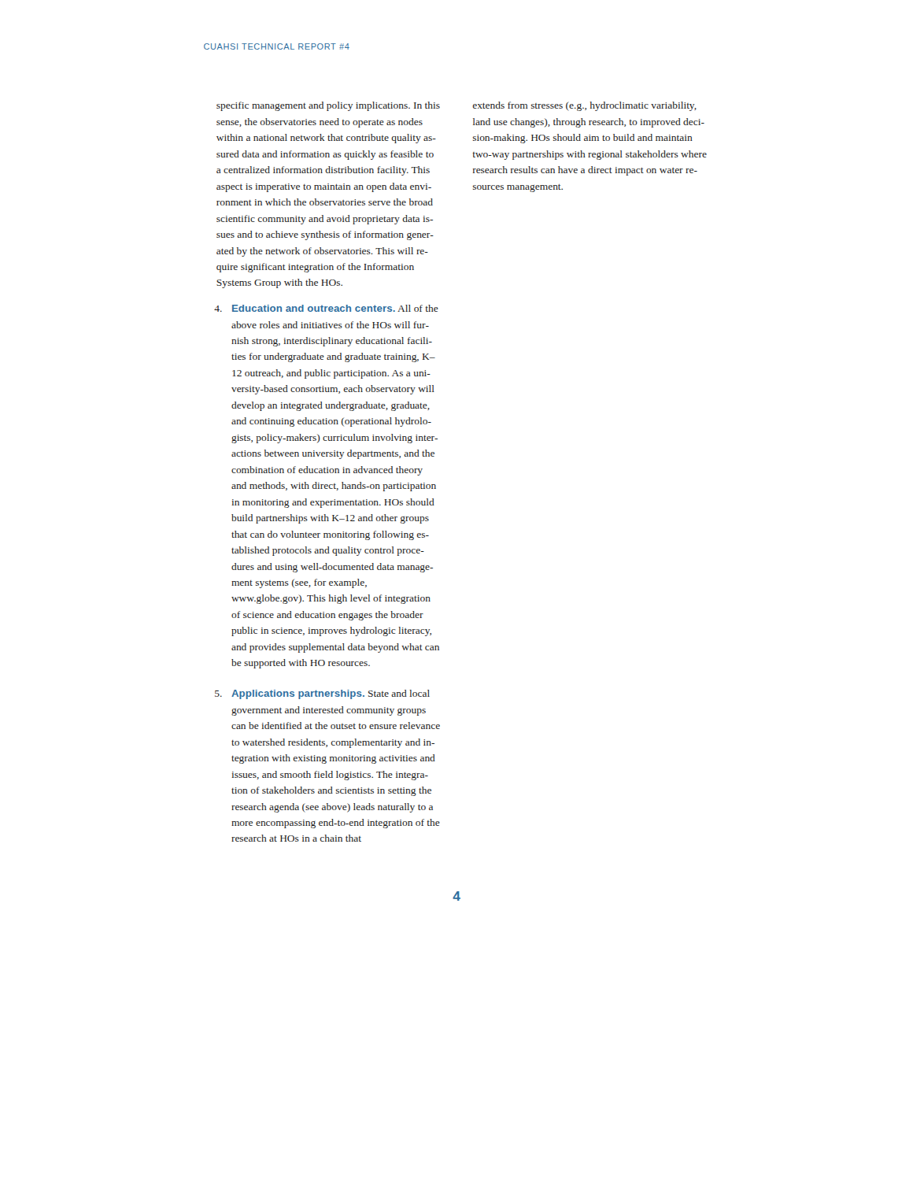CUAHSI Technical Report #4
specific management and policy implications. In this sense, the observatories need to operate as nodes within a national network that contribute quality assured data and information as quickly as feasible to a centralized information distribution facility. This aspect is imperative to maintain an open data environment in which the observatories serve the broad scientific community and avoid proprietary data issues and to achieve synthesis of information generated by the network of observatories. This will require significant integration of the Information Systems Group with the HOs.
4.
Education and outreach centers. All of the above roles and initiatives of the HOs will furnish strong, interdisciplinary educational facilities for undergraduate and graduate training, K–12 outreach, and public participation. As a university-based consortium, each observatory will develop an integrated undergraduate, graduate, and continuing education (operational hydrologists, policy-makers) curriculum involving interactions between university departments, and the combination of education in advanced theory and methods, with direct, hands-on participation in monitoring and experimentation. HOs should build partnerships with K–12 and other groups that can do volunteer monitoring following established protocols and quality control procedures and using well-documented data management systems (see, for example, www.globe.gov). This high level of integration of science and education engages the broader public in science, improves hydrologic literacy, and provides supplemental data beyond what can be supported with HO resources.
5.
Applications partnerships. State and local government and interested community groups can be identified at the outset to ensure relevance to watershed residents, complementarity and integration with existing monitoring activities and issues, and smooth field logistics. The integration of stakeholders and scientists in setting the research agenda (see above) leads naturally to a more encompassing end-to-end integration of the research at HOs in a chain that
extends from stresses (e.g., hydroclimatic variability, land use changes), through research, to improved decision-making. HOs should aim to build and maintain two-way partnerships with regional stakeholders where research results can have a direct impact on water resources management.
4